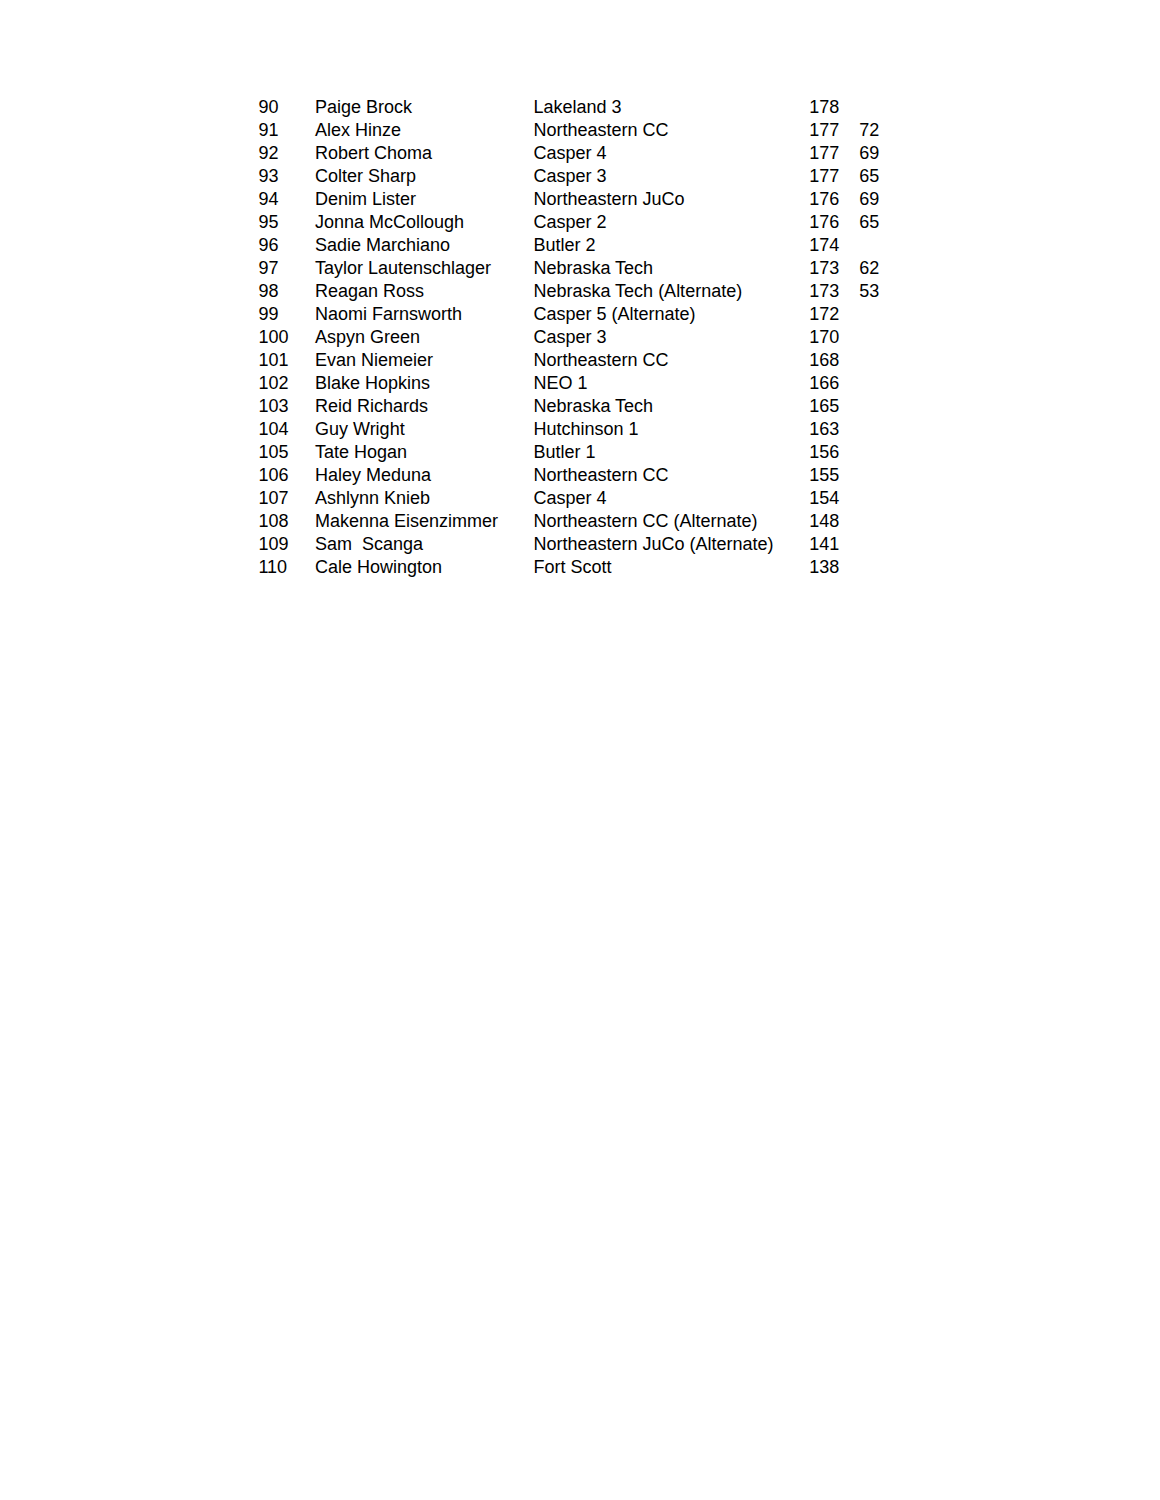| 90 | Paige Brock | Lakeland 3 | 178 | |
| 91 | Alex Hinze | Northeastern CC | 177 | 72 |
| 92 | Robert Choma | Casper 4 | 177 | 69 |
| 93 | Colter Sharp | Casper 3 | 177 | 65 |
| 94 | Denim Lister | Northeastern JuCo | 176 | 69 |
| 95 | Jonna McCollough | Casper 2 | 176 | 65 |
| 96 | Sadie Marchiano | Butler 2 | 174 | |
| 97 | Taylor Lautenschlager | Nebraska Tech | 173 | 62 |
| 98 | Reagan Ross | Nebraska Tech (Alternate) | 173 | 53 |
| 99 | Naomi Farnsworth | Casper 5 (Alternate) | 172 | |
| 100 | Aspyn Green | Casper 3 | 170 | |
| 101 | Evan Niemeier | Northeastern CC | 168 | |
| 102 | Blake Hopkins | NEO 1 | 166 | |
| 103 | Reid Richards | Nebraska Tech | 165 | |
| 104 | Guy Wright | Hutchinson 1 | 163 | |
| 105 | Tate Hogan | Butler 1 | 156 | |
| 106 | Haley Meduna | Northeastern CC | 155 | |
| 107 | Ashlynn Knieb | Casper 4 | 154 | |
| 108 | Makenna Eisenzimmer | Northeastern CC (Alternate) | 148 | |
| 109 | Sam Scanga | Northeastern JuCo (Alternate) | 141 | |
| 110 | Cale Howington | Fort Scott | 138 | |